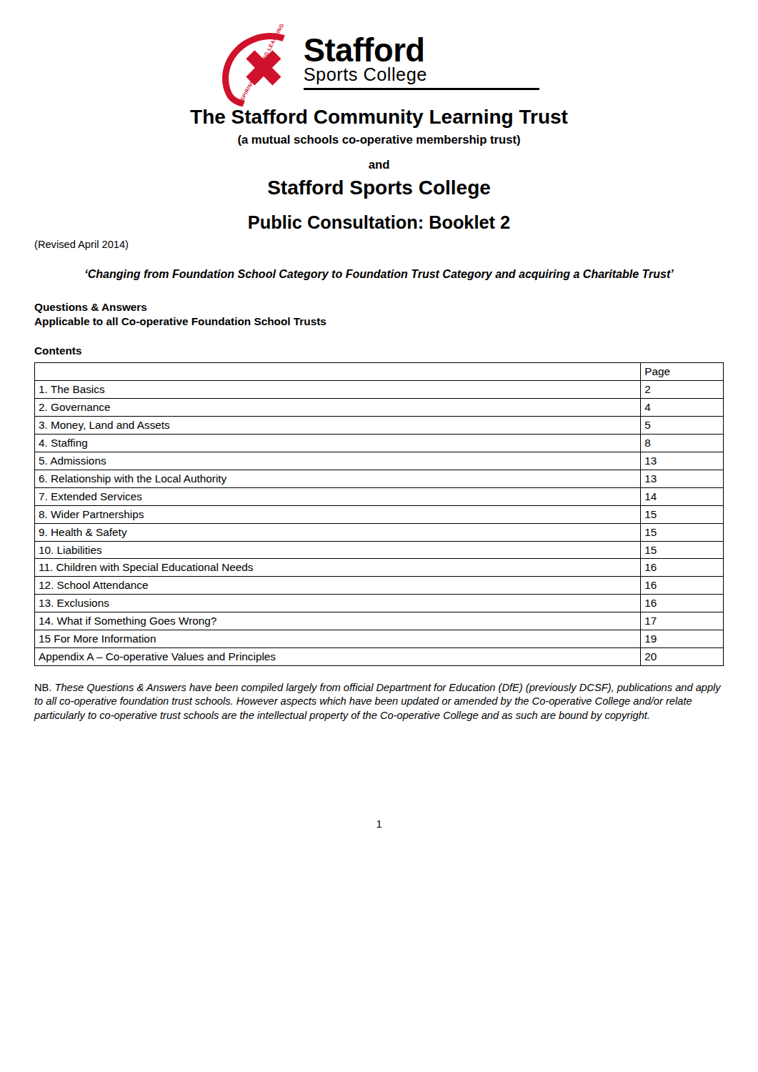INSPIRING LIFELONG LEARNING ✖ Stafford
Sports College
The Stafford Community Learning Trust
(a mutual schools co-operative membership trust)
and
Stafford Sports College
Public Consultation: Booklet 2
(Revised April 2014)
‘Changing from Foundation School Category to Foundation Trust Category and acquiring a Charitable Trust’
Questions & Answers
Applicable to all Co-operative Foundation School Trusts
Contents
| | Page |
| 1. The Basics | 2 |
| 2. Governance | 4 |
| 3. Money, Land and Assets | 5 |
| 4. Staffing | 8 |
| 5. Admissions | 13 |
| 6. Relationship with the Local Authority | 13 |
| 7. Extended Services | 14 |
| 8. Wider Partnerships | 15 |
| 9. Health & Safety | 15 |
| 10. Liabilities | 15 |
| 11. Children with Special Educational Needs | 16 |
| 12. School Attendance | 16 |
| 13. Exclusions | 16 |
| 14. What if Something Goes Wrong? | 17 |
| 15 For More Information | 19 |
| Appendix A – Co-operative Values and Principles | 20 |
NB. These Questions & Answers have been compiled largely from official Department for Education (DfE) (previously DCSF), publications and apply to all co-operative foundation trust schools. However aspects which have been updated or amended by the Co-operative College and/or relate particularly to co-operative trust schools are the intellectual property of the Co-operative College and as such are bound by copyright.
1